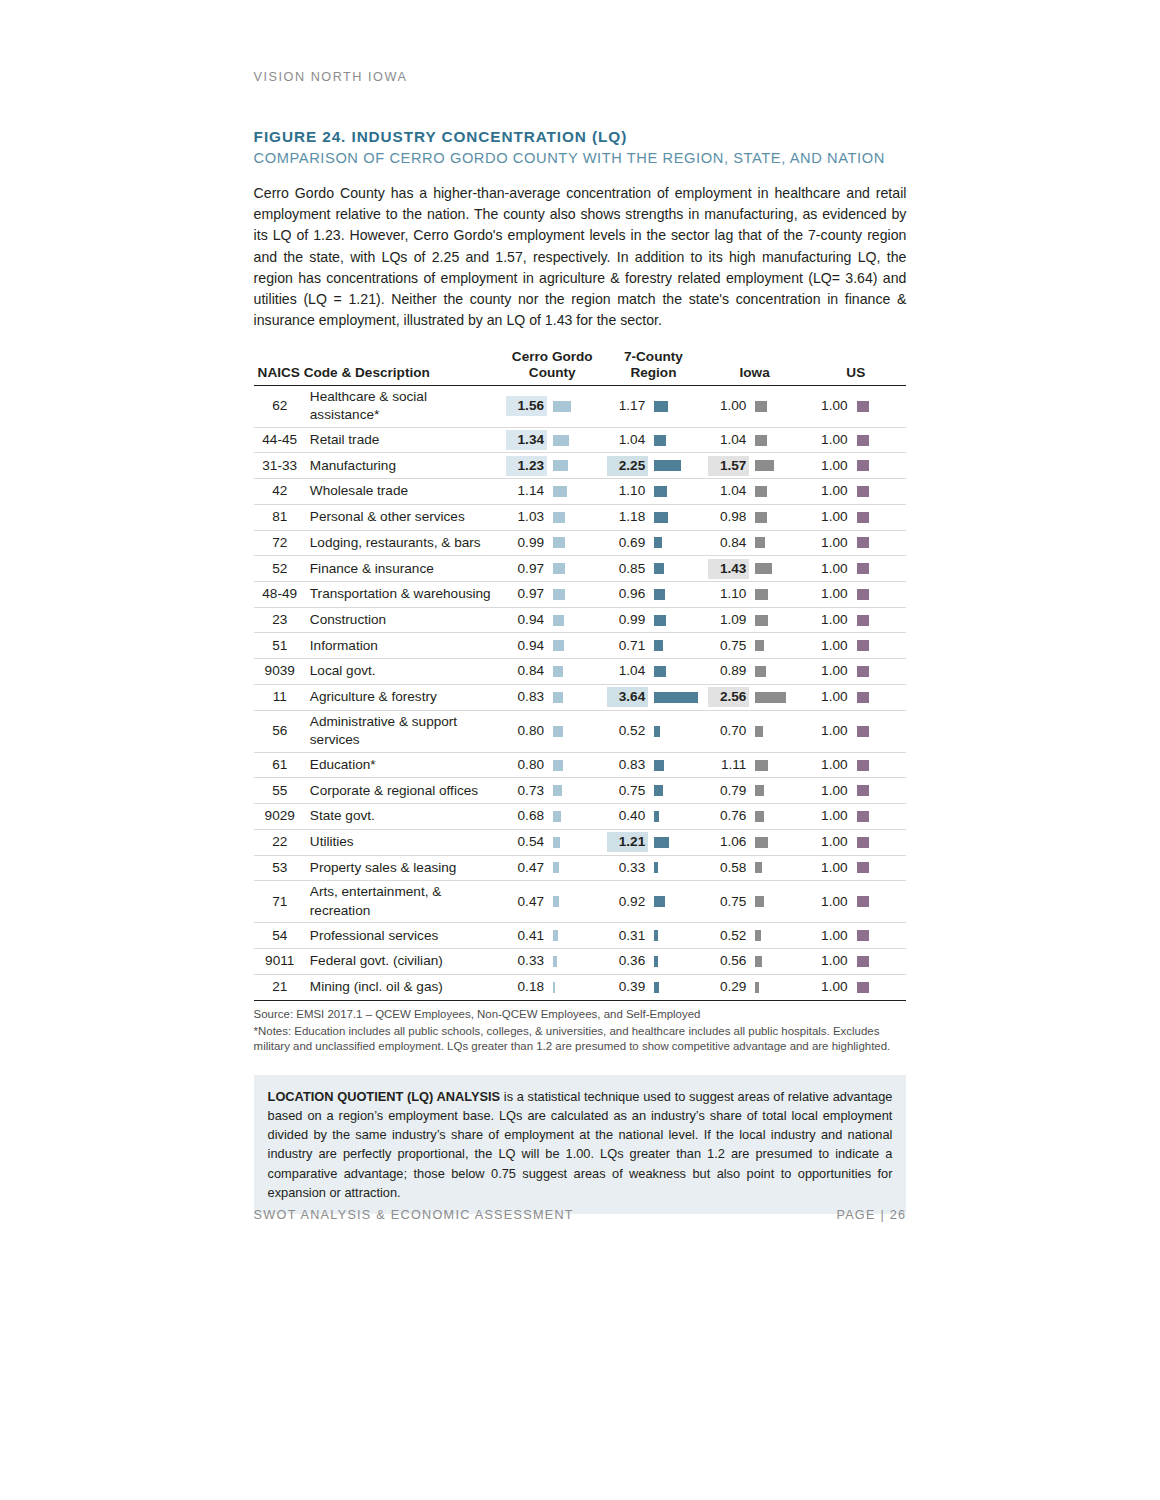Vision North Iowa
Figure 24. Industry Concentration (LQ)
Comparison of Cerro Gordo County with the Region, State, and Nation
Cerro Gordo County has a higher-than-average concentration of employment in healthcare and retail employment relative to the nation. The county also shows strengths in manufacturing, as evidenced by its LQ of 1.23. However, Cerro Gordo's employment levels in the sector lag that of the 7-county region and the state, with LQs of 2.25 and 1.57, respectively. In addition to its high manufacturing LQ, the region has concentrations of employment in agriculture & forestry related employment (LQ= 3.64) and utilities (LQ = 1.21). Neither the county nor the region match the state's concentration in finance & insurance employment, illustrated by an LQ of 1.43 for the sector.
| NAICS Code & Description | Cerro Gordo County | 7-County Region | Iowa | US |
| --- | --- | --- | --- | --- |
| 62 | Healthcare & social assistance* | 1.56 | 1.17 | 1.00 | 1.00 |
| 44-45 | Retail trade | 1.34 | 1.04 | 1.04 | 1.00 |
| 31-33 | Manufacturing | 1.23 | 2.25 | 1.57 | 1.00 |
| 42 | Wholesale trade | 1.14 | 1.10 | 1.04 | 1.00 |
| 81 | Personal & other services | 1.03 | 1.18 | 0.98 | 1.00 |
| 72 | Lodging, restaurants, & bars | 0.99 | 0.69 | 0.84 | 1.00 |
| 52 | Finance & insurance | 0.97 | 0.85 | 1.43 | 1.00 |
| 48-49 | Transportation & warehousing | 0.97 | 0.96 | 1.10 | 1.00 |
| 23 | Construction | 0.94 | 0.99 | 1.09 | 1.00 |
| 51 | Information | 0.94 | 0.71 | 0.75 | 1.00 |
| 9039 | Local govt. | 0.84 | 1.04 | 0.89 | 1.00 |
| 11 | Agriculture & forestry | 0.83 | 3.64 | 2.56 | 1.00 |
| 56 | Administrative & support services | 0.80 | 0.52 | 0.70 | 1.00 |
| 61 | Education* | 0.80 | 0.83 | 1.11 | 1.00 |
| 55 | Corporate & regional offices | 0.73 | 0.75 | 0.79 | 1.00 |
| 9029 | State govt. | 0.68 | 0.40 | 0.76 | 1.00 |
| 22 | Utilities | 0.54 | 1.21 | 1.06 | 1.00 |
| 53 | Property sales & leasing | 0.47 | 0.33 | 0.58 | 1.00 |
| 71 | Arts, entertainment, & recreation | 0.47 | 0.92 | 0.75 | 1.00 |
| 54 | Professional services | 0.41 | 0.31 | 0.52 | 1.00 |
| 9011 | Federal govt. (civilian) | 0.33 | 0.36 | 0.56 | 1.00 |
| 21 | Mining (incl. oil & gas) | 0.18 | 0.39 | 0.29 | 1.00 |
Source: EMSI 2017.1 – QCEW Employees, Non-QCEW Employees, and Self-Employed
*Notes: Education includes all public schools, colleges, & universities, and healthcare includes all public hospitals. Excludes military and unclassified employment. LQs greater than 1.2 are presumed to show competitive advantage and are highlighted.
LOCATION QUOTIENT (LQ) ANALYSIS is a statistical technique used to suggest areas of relative advantage based on a region’s employment base. LQs are calculated as an industry’s share of total local employment divided by the same industry’s share of employment at the national level. If the local industry and national industry are perfectly proportional, the LQ will be 1.00. LQs greater than 1.2 are presumed to indicate a comparative advantage; those below 0.75 suggest areas of weakness but also point to opportunities for expansion or attraction.
SWOT Analysis & Economic Assessment Page | 26